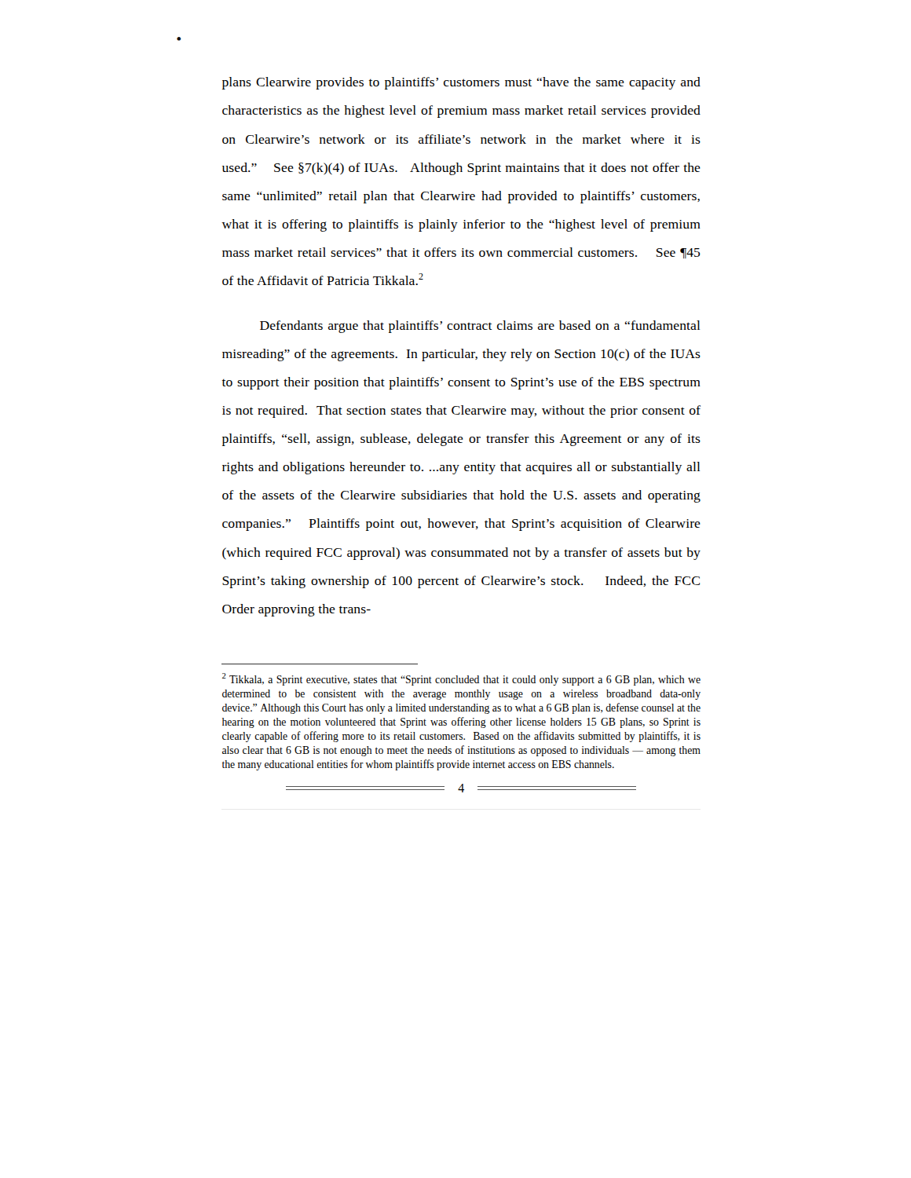•
plans Clearwire provides to plaintiffs’ customers must “have the same capacity and characteristics as the highest level of premium mass market retail services provided on Clearwire’s network or its affiliate’s network in the market where it is used.” See §7(k)(4) of IUAs. Although Sprint maintains that it does not offer the same “unlimited” retail plan that Clearwire had provided to plaintiffs’ customers, what it is offering to plaintiffs is plainly inferior to the “highest level of premium mass market retail services” that it offers its own commercial customers. See ¶45 of the Affidavit of Patricia Tikkala.2
Defendants argue that plaintiffs’ contract claims are based on a “fundamental misreading” of the agreements. In particular, they rely on Section 10(c) of the IUAs to support their position that plaintiffs’ consent to Sprint’s use of the EBS spectrum is not required. That section states that Clearwire may, without the prior consent of plaintiffs, “sell, assign, sublease, delegate or transfer this Agreement or any of its rights and obligations hereunder to. ...any entity that acquires all or substantially all of the assets of the Clearwire subsidiaries that hold the U.S. assets and operating companies.” Plaintiffs point out, however, that Sprint’s acquisition of Clearwire (which required FCC approval) was consummated not by a transfer of assets but by Sprint’s taking ownership of 100 percent of Clearwire’s stock. Indeed, the FCC Order approving the trans-
2 Tikkala, a Sprint executive, states that “Sprint concluded that it could only support a 6 GB plan, which we determined to be consistent with the average monthly usage on a wireless broadband data-only device.” Although this Court has only a limited understanding as to what a 6 GB plan is, defense counsel at the hearing on the motion volunteered that Sprint was offering other license holders 15 GB plans, so Sprint is clearly capable of offering more to its retail customers. Based on the affidavits submitted by plaintiffs, it is also clear that 6 GB is not enough to meet the needs of institutions as opposed to individuals — among them the many educational entities for whom plaintiffs provide internet access on EBS channels.
4